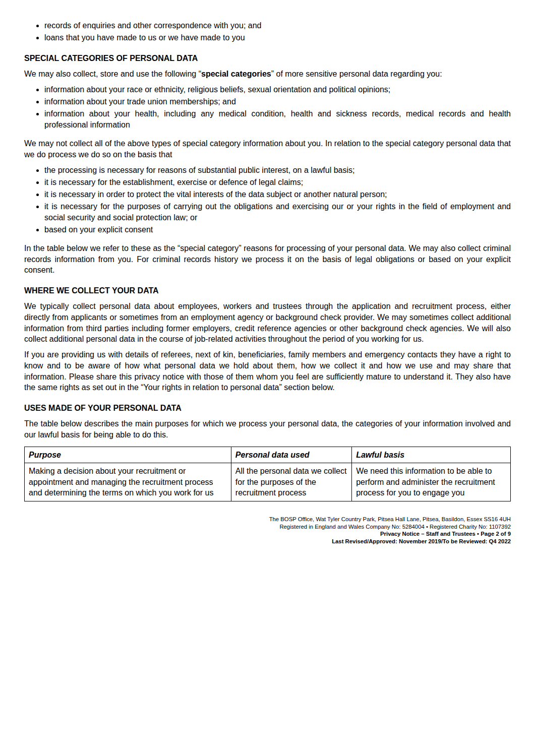records of enquiries and other correspondence with you; and
loans that you have made to us or we have made to you
Special Categories of Personal Data
We may also collect, store and use the following “special categories” of more sensitive personal data regarding you:
information about your race or ethnicity, religious beliefs, sexual orientation and political opinions;
information about your trade union memberships; and
information about your health, including any medical condition, health and sickness records, medical records and health professional information
We may not collect all of the above types of special category information about you. In relation to the special category personal data that we do process we do so on the basis that
the processing is necessary for reasons of substantial public interest, on a lawful basis;
it is necessary for the establishment, exercise or defence of legal claims;
it is necessary in order to protect the vital interests of the data subject or another natural person;
it is necessary for the purposes of carrying out the obligations and exercising our or your rights in the field of employment and social security and social protection law; or
based on your explicit consent
In the table below we refer to these as the “special category” reasons for processing of your personal data. We may also collect criminal records information from you. For criminal records history we process it on the basis of legal obligations or based on your explicit consent.
Where We Collect Your Data
We typically collect personal data about employees, workers and trustees through the application and recruitment process, either directly from applicants or sometimes from an employment agency or background check provider. We may sometimes collect additional information from third parties including former employers, credit reference agencies or other background check agencies. We will also collect additional personal data in the course of job-related activities throughout the period of you working for us.
If you are providing us with details of referees, next of kin, beneficiaries, family members and emergency contacts they have a right to know and to be aware of how what personal data we hold about them, how we collect it and how we use and may share that information. Please share this privacy notice with those of them whom you feel are sufficiently mature to understand it. They also have the same rights as set out in the “Your rights in relation to personal data” section below.
Uses Made of Your Personal Data
The table below describes the main purposes for which we process your personal data, the categories of your information involved and our lawful basis for being able to do this.
| Purpose | Personal data used | Lawful basis |
| --- | --- | --- |
| Making a decision about your recruitment or appointment and managing the recruitment process and determining the terms on which you work for us | All the personal data we collect for the purposes of the recruitment process | We need this information to be able to perform and administer the recruitment process for you to engage you |
The BOSP Office, Wat Tyler Country Park, Pitsea Hall Lane, Pitsea, Basildon, Essex SS16 4UH
Registered in England and Wales Company No: 5284004 • Registered Charity No: 1107392
Privacy Notice – Staff and Trustees • Page 2 of 9
Last Revised/Approved: November 2019/To be Reviewed: Q4 2022